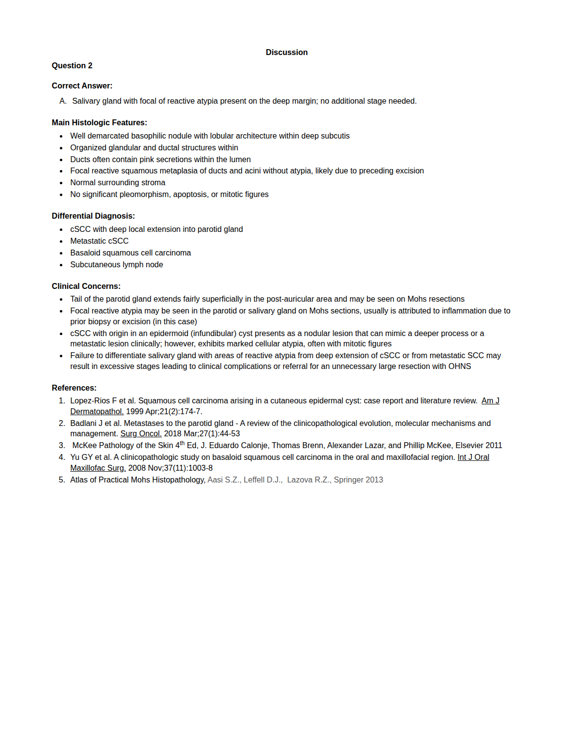Discussion
Question 2
Correct Answer:
Salivary gland with focal of reactive atypia present on the deep margin; no additional stage needed.
Main Histologic Features:
Well demarcated basophilic nodule with lobular architecture within deep subcutis
Organized glandular and ductal structures within
Ducts often contain pink secretions within the lumen
Focal reactive squamous metaplasia of ducts and acini without atypia, likely due to preceding excision
Normal surrounding stroma
No significant pleomorphism, apoptosis, or mitotic figures
Differential Diagnosis:
cSCC with deep local extension into parotid gland
Metastatic cSCC
Basaloid squamous cell carcinoma
Subcutaneous lymph node
Clinical Concerns:
Tail of the parotid gland extends fairly superficially in the post-auricular area and may be seen on Mohs resections
Focal reactive atypia may be seen in the parotid or salivary gland on Mohs sections, usually is attributed to inflammation due to prior biopsy or excision (in this case)
cSCC with origin in an epidermoid (infundibular) cyst presents as a nodular lesion that can mimic a deeper process or a metastatic lesion clinically; however, exhibits marked cellular atypia, often with mitotic figures
Failure to differentiate salivary gland with areas of reactive atypia from deep extension of cSCC or from metastatic SCC may result in excessive stages leading to clinical complications or referral for an unnecessary large resection with OHNS
References:
Lopez-Rios F et al. Squamous cell carcinoma arising in a cutaneous epidermal cyst: case report and literature review. Am J Dermatopathol. 1999 Apr;21(2):174-7.
Badlani J et al. Metastases to the parotid gland - A review of the clinicopathological evolution, molecular mechanisms and management. Surg Oncol. 2018 Mar;27(1):44-53
McKee Pathology of the Skin 4th Ed, J. Eduardo Calonje, Thomas Brenn, Alexander Lazar, and Phillip McKee, Elsevier 2011
Yu GY et al. A clinicopathologic study on basaloid squamous cell carcinoma in the oral and maxillofacial region. Int J Oral Maxillofac Surg. 2008 Nov;37(11):1003-8
Atlas of Practical Mohs Histopathology, Aasi S.Z., Leffell D.J., Lazova R.Z., Springer 2013